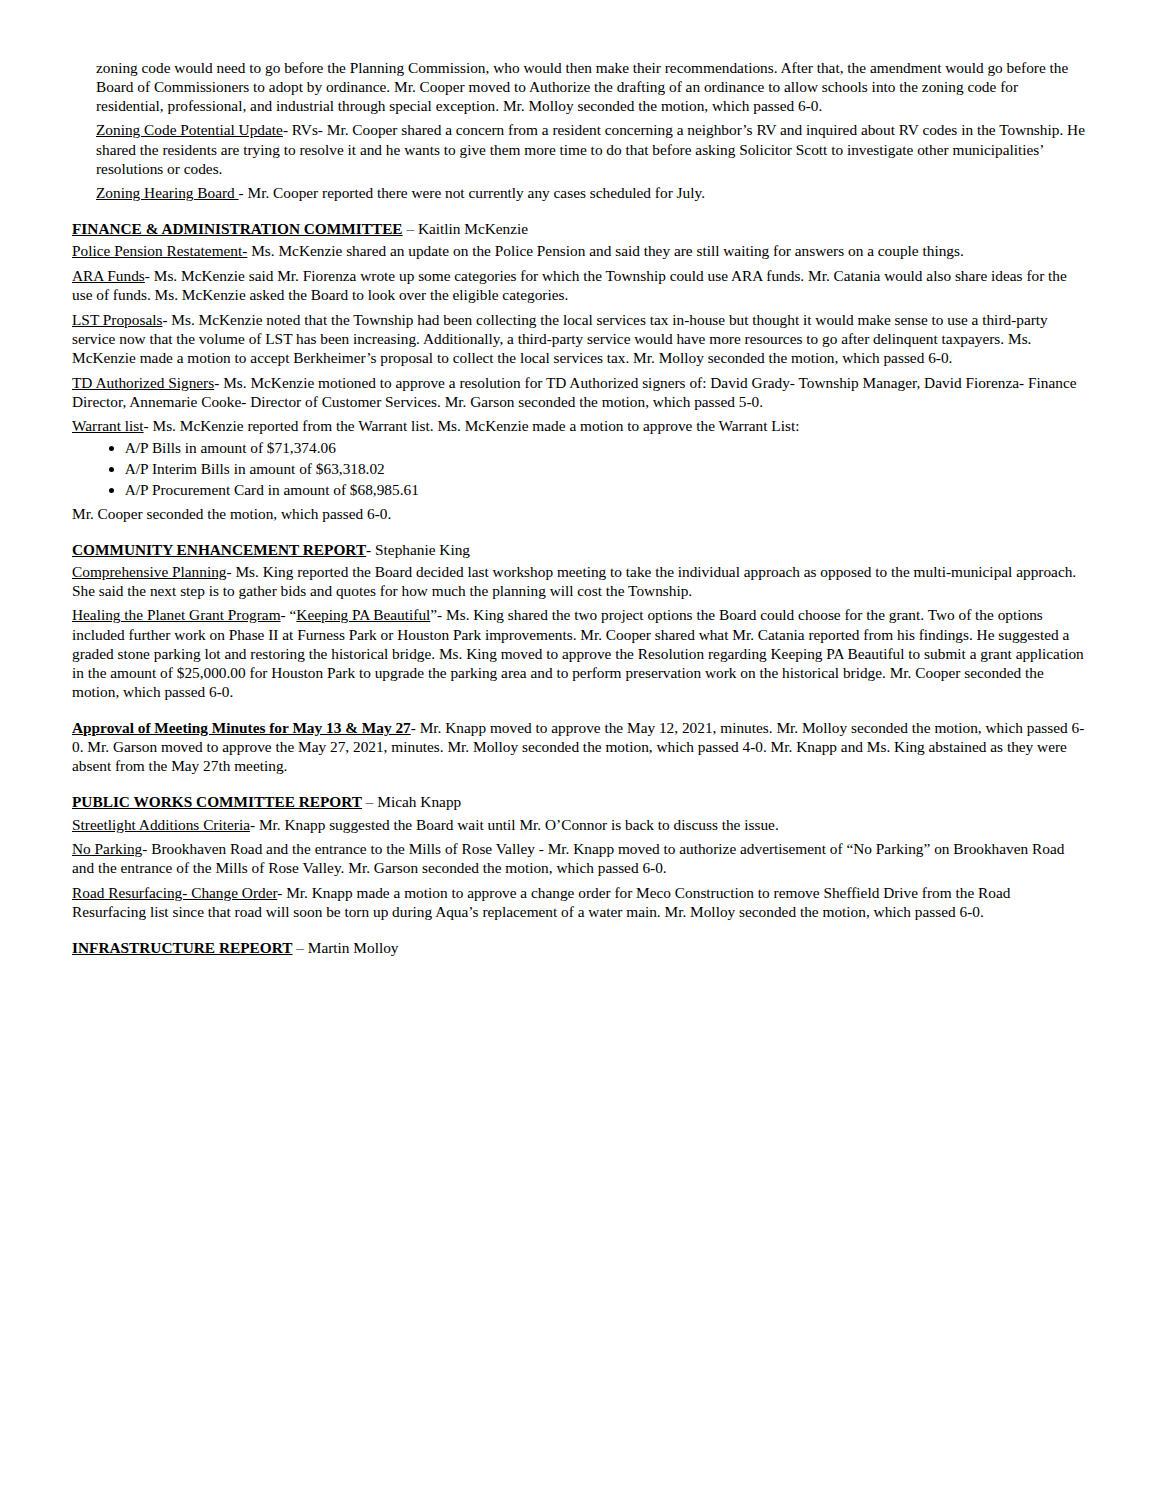zoning code would need to go before the Planning Commission, who would then make their recommendations. After that, the amendment would go before the Board of Commissioners to adopt by ordinance. Mr. Cooper moved to Authorize the drafting of an ordinance to allow schools into the zoning code for residential, professional, and industrial through special exception. Mr. Molloy seconded the motion, which passed 6-0.
Zoning Code Potential Update- RVs- Mr. Cooper shared a concern from a resident concerning a neighbor’s RV and inquired about RV codes in the Township. He shared the residents are trying to resolve it and he wants to give them more time to do that before asking Solicitor Scott to investigate other municipalities’ resolutions or codes.
Zoning Hearing Board - Mr. Cooper reported there were not currently any cases scheduled for July.
FINANCE & ADMINISTRATION COMMITTEE – Kaitlin McKenzie
Police Pension Restatement- Ms. McKenzie shared an update on the Police Pension and said they are still waiting for answers on a couple things.
ARA Funds- Ms. McKenzie said Mr. Fiorenza wrote up some categories for which the Township could use ARA funds. Mr. Catania would also share ideas for the use of funds. Ms. McKenzie asked the Board to look over the eligible categories.
LST Proposals- Ms. McKenzie noted that the Township had been collecting the local services tax in-house but thought it would make sense to use a third-party service now that the volume of LST has been increasing. Additionally, a third-party service would have more resources to go after delinquent taxpayers. Ms. McKenzie made a motion to accept Berkheimer’s proposal to collect the local services tax. Mr. Molloy seconded the motion, which passed 6-0.
TD Authorized Signers- Ms. McKenzie motioned to approve a resolution for TD Authorized signers of: David Grady- Township Manager, David Fiorenza- Finance Director, Annemarie Cooke- Director of Customer Services. Mr. Garson seconded the motion, which passed 5-0.
Warrant list- Ms. McKenzie reported from the Warrant list. Ms. McKenzie made a motion to approve the Warrant List:
A/P Bills in amount of $71,374.06
A/P Interim Bills in amount of $63,318.02
A/P Procurement Card in amount of $68,985.61
Mr. Cooper seconded the motion, which passed 6-0.
COMMUNITY ENHANCEMENT REPORT- Stephanie King
Comprehensive Planning- Ms. King reported the Board decided last workshop meeting to take the individual approach as opposed to the multi-municipal approach. She said the next step is to gather bids and quotes for how much the planning will cost the Township.
Healing the Planet Grant Program- “Keeping PA Beautiful”- Ms. King shared the two project options the Board could choose for the grant. Two of the options included further work on Phase II at Furness Park or Houston Park improvements. Mr. Cooper shared what Mr. Catania reported from his findings. He suggested a graded stone parking lot and restoring the historical bridge. Ms. King moved to approve the Resolution regarding Keeping PA Beautiful to submit a grant application in the amount of $25,000.00 for Houston Park to upgrade the parking area and to perform preservation work on the historical bridge. Mr. Cooper seconded the motion, which passed 6-0.
Approval of Meeting Minutes for May 13 & May 27- Mr. Knapp moved to approve the May 12, 2021, minutes. Mr. Molloy seconded the motion, which passed 6-0. Mr. Garson moved to approve the May 27, 2021, minutes. Mr. Molloy seconded the motion, which passed 4-0. Mr. Knapp and Ms. King abstained as they were absent from the May 27th meeting.
PUBLIC WORKS COMMITTEE REPORT – Micah Knapp
Streetlight Additions Criteria- Mr. Knapp suggested the Board wait until Mr. O’Connor is back to discuss the issue.
No Parking- Brookhaven Road and the entrance to the Mills of Rose Valley - Mr. Knapp moved to authorize advertisement of “No Parking” on Brookhaven Road and the entrance of the Mills of Rose Valley. Mr. Garson seconded the motion, which passed 6-0.
Road Resurfacing- Change Order- Mr. Knapp made a motion to approve a change order for Meco Construction to remove Sheffield Drive from the Road Resurfacing list since that road will soon be torn up during Aqua’s replacement of a water main. Mr. Molloy seconded the motion, which passed 6-0.
INFRASTRUCTURE REPEORT – Martin Molloy